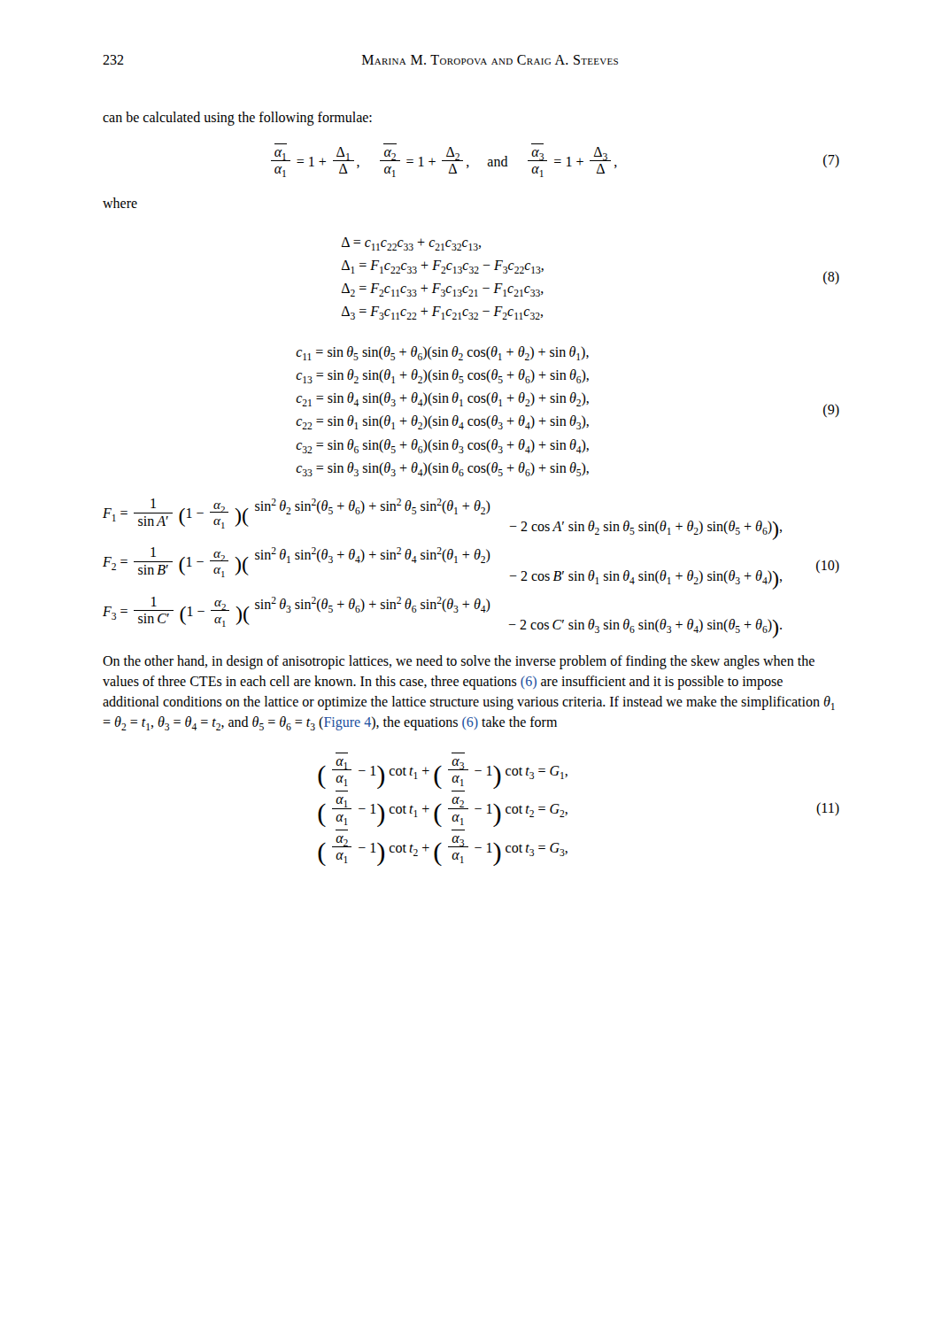232 Marina M. Toropova and Craig A. Steeves
can be calculated using the following formulae:
α1 α1 = 1 + Δ1 Δ, α2 α1 = 1 + Δ2 Δ, and α3 α1 = 1 + Δ3 Δ,
(7)
where
Δ = c11c22c33 + c21c32c13,
Δ1 = F1c22c33 + F2c13c32 − F3c22c13,
Δ2 = F2c11c33 + F3c13c21 − F1c21c33,
Δ3 = F3c11c22 + F1c21c32 − F2c11c32,
(8)
c11 = sin θ5 sin(θ5 + θ6)(sin θ2 cos(θ1 + θ2) + sin θ1),
c13 = sin θ2 sin(θ1 + θ2)(sin θ5 cos(θ5 + θ6) + sin θ6),
c21 = sin θ4 sin(θ3 + θ4)(sin θ1 cos(θ1 + θ2) + sin θ2),
c22 = sin θ1 sin(θ1 + θ2)(sin θ4 cos(θ3 + θ4) + sin θ3),
c32 = sin θ6 sin(θ5 + θ6)(sin θ3 cos(θ3 + θ4) + sin θ4),
c33 = sin θ3 sin(θ3 + θ4)(sin θ6 cos(θ5 + θ6) + sin θ5),
(9)
F1 = 1 sin A′ (1 − α2 α1 )(
sin2 θ2 sin2(θ5 + θ6) + sin2 θ5 sin2(θ1 + θ2) − 2 cos A′ sin θ2 sin θ5 sin(θ1 + θ2) sin(θ5 + θ6)),
F2 = 1 sin B′ (1 − α2 α1 )(
sin2 θ1 sin2(θ3 + θ4) + sin2 θ4 sin2(θ1 + θ2) − 2 cos B′ sin θ1 sin θ4 sin(θ1 + θ2) sin(θ3 + θ4)),
F3 = 1 sin C′ (1 − α2 α1 )(
sin2 θ3 sin2(θ5 + θ6) + sin2 θ6 sin2(θ3 + θ4) − 2 cos C′ sin θ3 sin θ6 sin(θ3 + θ4) sin(θ5 + θ6)).
(10)
On the other hand, in design of anisotropic lattices, we need to solve the inverse problem of finding the skew angles when the values of three CTEs in each cell are known. In this case, three equations (6) are insufficient and it is possible to impose additional conditions on the lattice or optimize the lattice structure using various criteria. If instead we make the simplification θ1 = θ2 = t1, θ3 = θ4 = t2, and θ5 = θ6 = t3 (Figure 4), the equations (6) take the form
( α1 α1 − 1) cot t1 + ( α3 α1 − 1) cot t3 = G1,
( α1 α1 − 1) cot t1 + ( α2 α1 − 1) cot t2 = G2,
( α2 α1 − 1) cot t2 + ( α3 α1 − 1) cot t3 = G3,
(11)